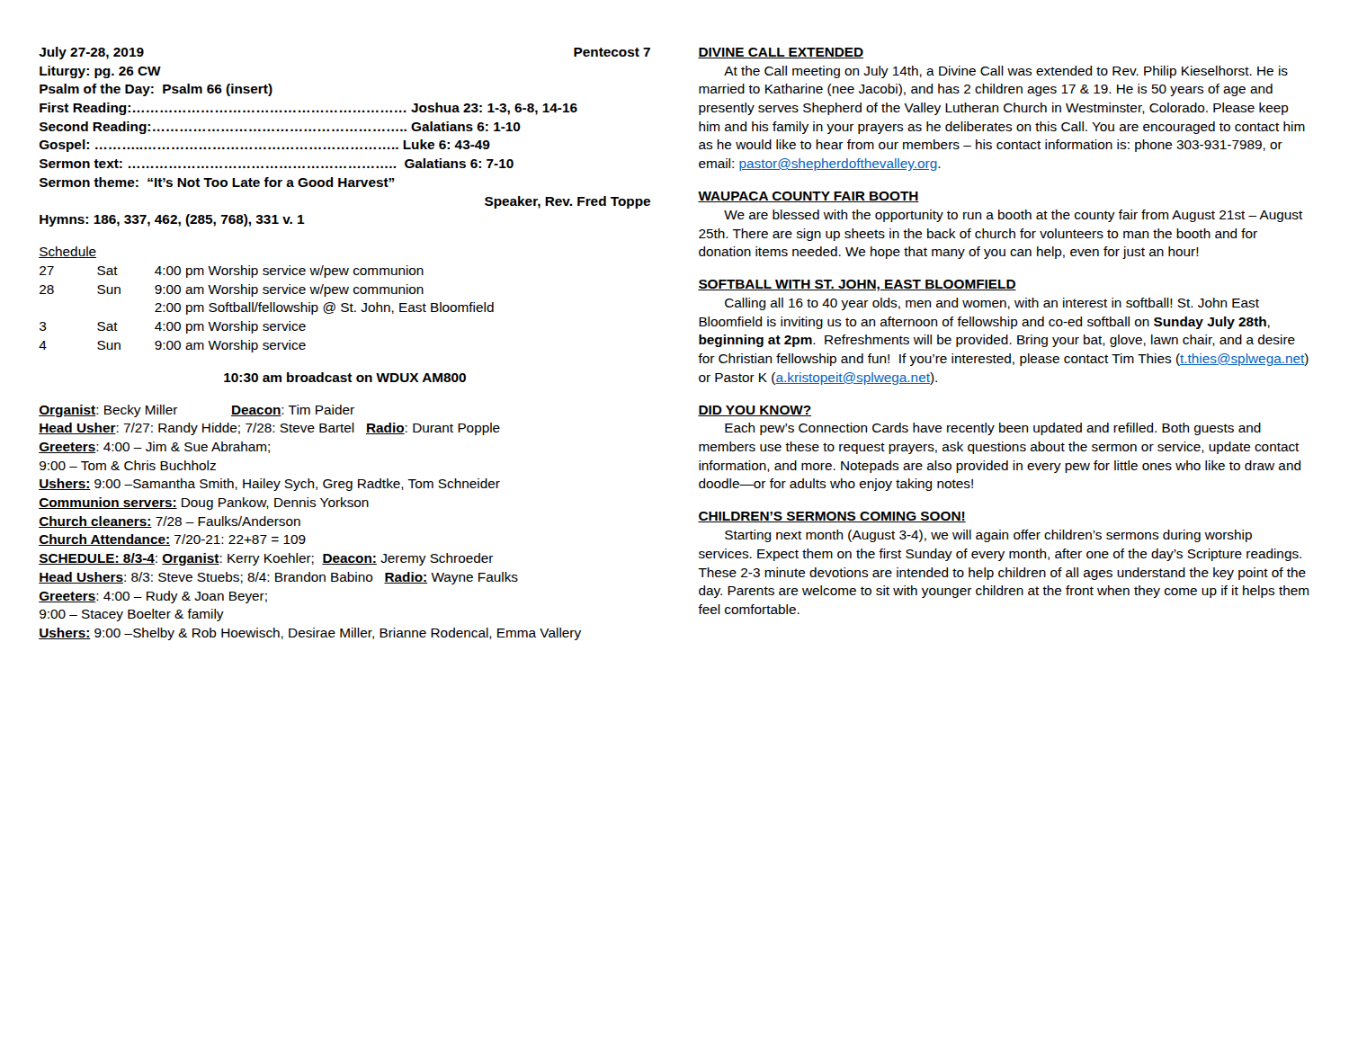July 27-28, 2019 Pentecost 7
Liturgy: pg. 26 CW
Psalm of the Day: Psalm 66 (insert)
First Reading:…………………………………………………… Joshua 23: 1-3, 6-8, 14-16
Second Reading:……………………………………………….. Galatians 6: 1-10
Gospel: ………..……………………………………………….. Luke 6: 43-49
Sermon text: ………………………………………………….. Galatians 6: 7-10
Sermon theme: “It’s Not Too Late for a Good Harvest”
Speaker, Rev. Fred Toppe
Hymns: 186, 337, 462, (285, 768), 331 v. 1
Schedule
| 27 | Sat | 4:00 pm Worship service w/pew communion |
| 28 | Sun | 9:00 am Worship service w/pew communion |
| | | 2:00 pm Softball/fellowship @ St. John, East Bloomfield |
| 3 | Sat | 4:00 pm Worship service |
| 4 | Sun | 9:00 am Worship service |
10:30 am broadcast on WDUX AM800
Organist: Becky Miller Deacon: Tim Paider
Head Usher: 7/27: Randy Hidde; 7/28: Steve Bartel Radio: Durant Popple
Greeters: 4:00 – Jim & Sue Abraham;
9:00 – Tom & Chris Buchholz
Ushers: 9:00 –Samantha Smith, Hailey Sych, Greg Radtke, Tom Schneider
Communion servers: Doug Pankow, Dennis Yorkson
Church cleaners: 7/28 – Faulks/Anderson
Church Attendance: 7/20-21: 22+87 = 109
SCHEDULE: 8/3-4: Organist: Kerry Koehler; Deacon: Jeremy Schroeder
Head Ushers: 8/3: Steve Stuebs; 8/4: Brandon Babino Radio: Wayne Faulks
Greeters: 4:00 – Rudy & Joan Beyer;
9:00 – Stacey Boelter & family
Ushers: 9:00 –Shelby & Rob Hoewisch, Desirae Miller, Brianne Rodencal, Emma Vallery
DIVINE CALL EXTENDED
At the Call meeting on July 14th, a Divine Call was extended to Rev. Philip Kieselhorst. He is married to Katharine (nee Jacobi), and has 2 children ages 17 & 19. He is 50 years of age and presently serves Shepherd of the Valley Lutheran Church in Westminster, Colorado. Please keep him and his family in your prayers as he deliberates on this Call. You are encouraged to contact him as he would like to hear from our members – his contact information is: phone 303-931-7989, or email: pastor@shepherdofthevalley.org.
WAUPACA COUNTY FAIR BOOTH
We are blessed with the opportunity to run a booth at the county fair from August 21st – August 25th. There are sign up sheets in the back of church for volunteers to man the booth and for donation items needed. We hope that many of you can help, even for just an hour!
SOFTBALL WITH ST. JOHN, EAST BLOOMFIELD
Calling all 16 to 40 year olds, men and women, with an interest in softball! St. John East Bloomfield is inviting us to an afternoon of fellowship and co-ed softball on Sunday July 28th, beginning at 2pm. Refreshments will be provided. Bring your bat, glove, lawn chair, and a desire for Christian fellowship and fun! If you’re interested, please contact Tim Thies (t.thies@splwega.net) or Pastor K (a.kristopeit@splwega.net).
DID YOU KNOW?
Each pew’s Connection Cards have recently been updated and refilled. Both guests and members use these to request prayers, ask questions about the sermon or service, update contact information, and more. Notepads are also provided in every pew for little ones who like to draw and doodle—or for adults who enjoy taking notes!
CHILDREN’S SERMONS COMING SOON!
Starting next month (August 3-4), we will again offer children’s sermons during worship services. Expect them on the first Sunday of every month, after one of the day’s Scripture readings. These 2-3 minute devotions are intended to help children of all ages understand the key point of the day. Parents are welcome to sit with younger children at the front when they come up if it helps them feel comfortable.